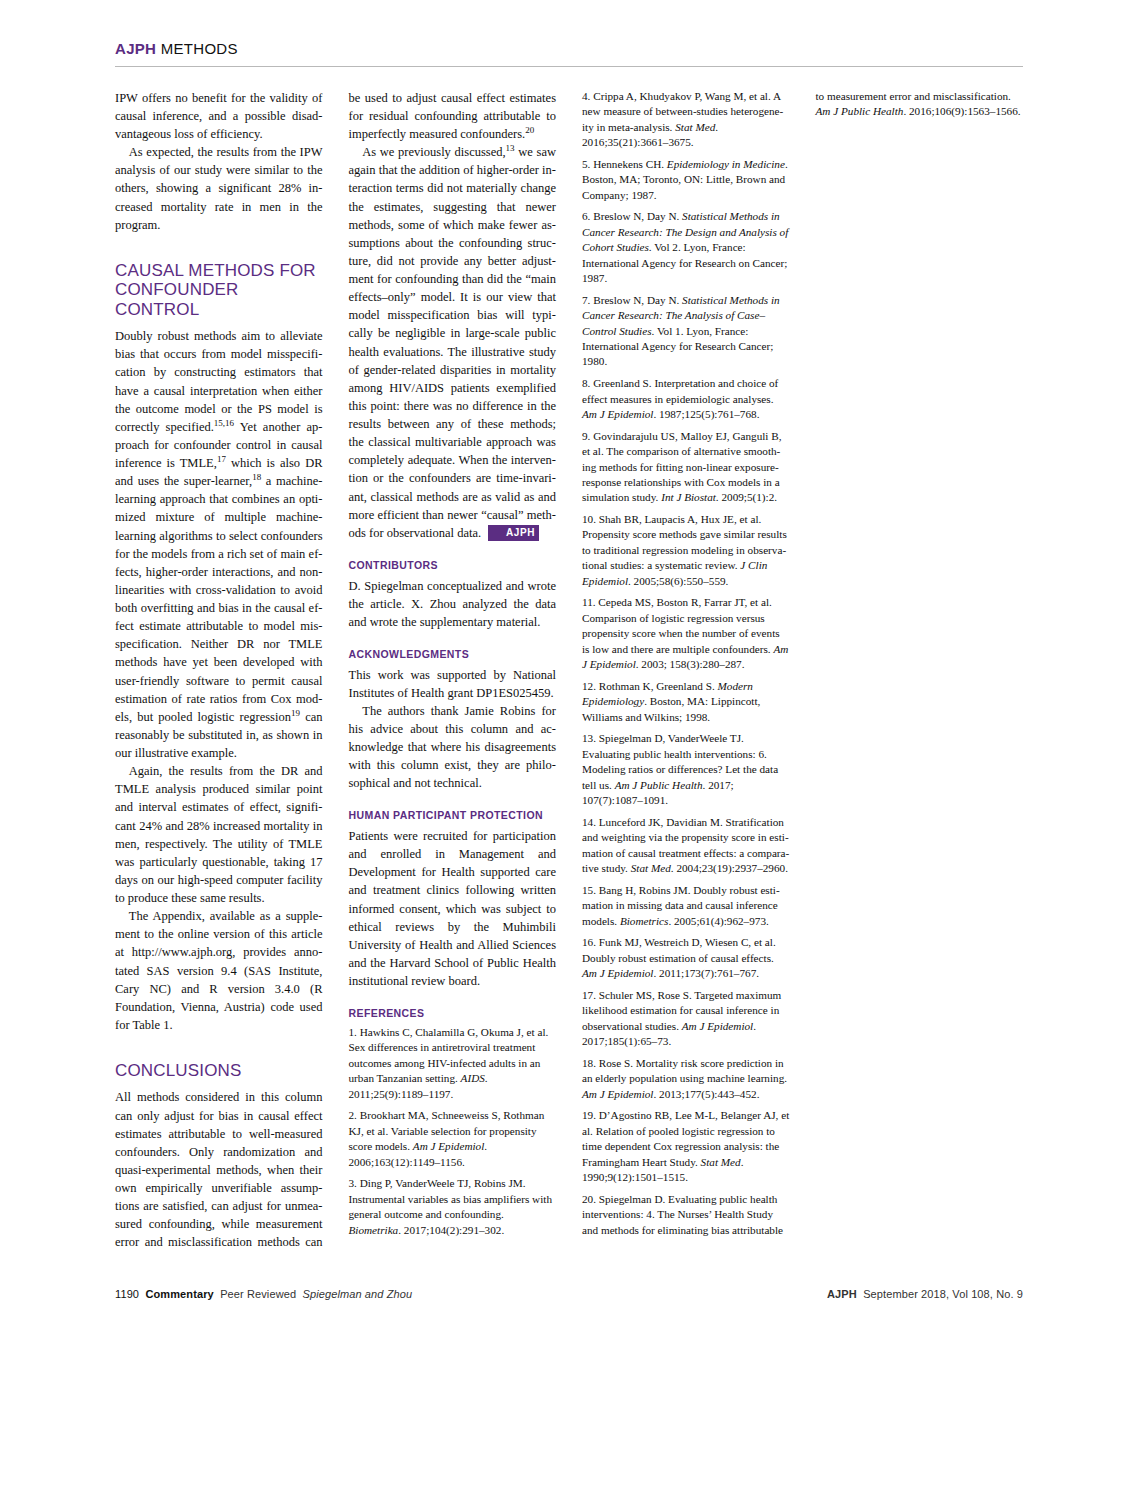AJPH METHODS
IPW offers no benefit for the validity of causal inference, and a possible disadvantageous loss of efficiency.
As expected, the results from the IPW analysis of our study were similar to the others, showing a significant 28% increased mortality rate in men in the program.
CAUSAL METHODS FOR CONFOUNDER CONTROL
Doubly robust methods aim to alleviate bias that occurs from model misspecification by constructing estimators that have a causal interpretation when either the outcome model or the PS model is correctly specified.15,16 Yet another approach for confounder control in causal inference is TMLE,17 which is also DR and uses the super-learner,18 a machine-learning approach that combines an optimized mixture of multiple machine-learning algorithms to select confounders for the models from a rich set of main effects, higher-order interactions, and nonlinearities with cross-validation to avoid both overfitting and bias in the causal effect estimate attributable to model misspecification. Neither DR nor TMLE methods have yet been developed with user-friendly software to permit causal estimation of rate ratios from Cox models, but pooled logistic regression19 can reasonably be substituted in, as shown in our illustrative example.
Again, the results from the DR and TMLE analysis produced similar point and interval estimates of effect, significant 24% and 28% increased mortality in men, respectively. The utility of TMLE was particularly questionable, taking 17 days on our high-speed computer facility to produce these same results.
The Appendix, available as a supplement to the online version of this article at http://www.ajph.org, provides annotated SAS version 9.4 (SAS Institute, Cary NC) and R version 3.4.0 (R Foundation, Vienna, Austria) code used for Table 1.
CONCLUSIONS
All methods considered in this column can only adjust for bias in causal effect estimates attributable to well-measured confounders. Only randomization and quasi-experimental methods, when their own empirically unverifiable assumptions are satisfied, can adjust for unmeasured confounding, while measurement error and misclassification methods can be used to adjust causal effect estimates for residual confounding attributable to imperfectly measured confounders.20
As we previously discussed,13 we saw again that the addition of higher-order interaction terms did not materially change the estimates, suggesting that newer methods, some of which make fewer assumptions about the confounding structure, did not provide any better adjustment for confounding than did the “main effects–only” model. It is our view that model misspecification bias will typically be negligible in large-scale public health evaluations. The illustrative study of gender-related disparities in mortality among HIV/AIDS patients exemplified this point: there was no difference in the results between any of these methods; the classical multivariable approach was completely adequate. When the intervention or the confounders are time-invariant, classical methods are as valid as and more efficient than newer “causal” methods for observational data. AJPH
CONTRIBUTORS
D. Spiegelman conceptualized and wrote the article. X. Zhou analyzed the data and wrote the supplementary material.
ACKNOWLEDGMENTS
This work was supported by National Institutes of Health grant DP1ES025459.
The authors thank Jamie Robins for his advice about this column and acknowledge that where his disagreements with this column exist, they are philosophical and not technical.
HUMAN PARTICIPANT PROTECTION
Patients were recruited for participation and enrolled in Management and Development for Health supported care and treatment clinics following written informed consent, which was subject to ethical reviews by the Muhimbili University of Health and Allied Sciences and the Harvard School of Public Health institutional review board.
REFERENCES
1. Hawkins C, Chalamilla G, Okuma J, et al. Sex differences in antiretroviral treatment outcomes among HIV-infected adults in an urban Tanzanian setting. AIDS. 2011;25(9):1189–1197.
2. Brookhart MA, Schneeweiss S, Rothman KJ, et al. Variable selection for propensity score models. Am J Epidemiol. 2006;163(12):1149–1156.
3. Ding P, VanderWeele TJ, Robins JM. Instrumental variables as bias amplifiers with general outcome and confounding. Biometrika. 2017;104(2):291–302.
4. Crippa A, Khudyakov P, Wang M, et al. A new measure of between-studies heterogeneity in meta-analysis. Stat Med. 2016;35(21):3661–3675.
5. Hennekens CH. Epidemiology in Medicine. Boston, MA; Toronto, ON: Little, Brown and Company; 1987.
6. Breslow N, Day N. Statistical Methods in Cancer Research: The Design and Analysis of Cohort Studies. Vol 2. Lyon, France: International Agency for Research on Cancer; 1987.
7. Breslow N, Day N. Statistical Methods in Cancer Research: The Analysis of Case–Control Studies. Vol 1. Lyon, France: International Agency for Research Cancer; 1980.
8. Greenland S. Interpretation and choice of effect measures in epidemiologic analyses. Am J Epidemiol. 1987;125(5):761–768.
9. Govindarajulu US, Malloy EJ, Ganguli B, et al. The comparison of alternative smoothing methods for fitting non-linear exposure-response relationships with Cox models in a simulation study. Int J Biostat. 2009;5(1):2.
10. Shah BR, Laupacis A, Hux JE, et al. Propensity score methods gave similar results to traditional regression modeling in observational studies: a systematic review. J Clin Epidemiol. 2005;58(6):550–559.
11. Cepeda MS, Boston R, Farrar JT, et al. Comparison of logistic regression versus propensity score when the number of events is low and there are multiple confounders. Am J Epidemiol. 2003; 158(3):280–287.
12. Rothman K, Greenland S. Modern Epidemiology. Boston, MA: Lippincott, Williams and Wilkins; 1998.
13. Spiegelman D, VanderWeele TJ. Evaluating public health interventions: 6. Modeling ratios or differences? Let the data tell us. Am J Public Health. 2017; 107(7):1087–1091.
14. Lunceford JK, Davidian M. Stratification and weighting via the propensity score in estimation of causal treatment effects: a comparative study. Stat Med. 2004;23(19):2937–2960.
15. Bang H, Robins JM. Doubly robust estimation in missing data and causal inference models. Biometrics. 2005;61(4):962–973.
16. Funk MJ, Westreich D, Wiesen C, et al. Doubly robust estimation of causal effects. Am J Epidemiol. 2011;173(7):761–767.
17. Schuler MS, Rose S. Targeted maximum likelihood estimation for causal inference in observational studies. Am J Epidemiol. 2017;185(1):65–73.
18. Rose S. Mortality risk score prediction in an elderly population using machine learning. Am J Epidemiol. 2013;177(5):443–452.
19. D’Agostino RB, Lee M-L, Belanger AJ, et al. Relation of pooled logistic regression to time dependent Cox regression analysis: the Framingham Heart Study. Stat Med. 1990;9(12):1501–1515.
20. Spiegelman D. Evaluating public health interventions: 4. The Nurses’ Health Study and methods for eliminating bias attributable to measurement error and misclassification. Am J Public Health. 2016;106(9):1563–1566.
1190 Commentary Peer Reviewed Spiegelman and Zhou
AJPH September 2018, Vol 108, No. 9